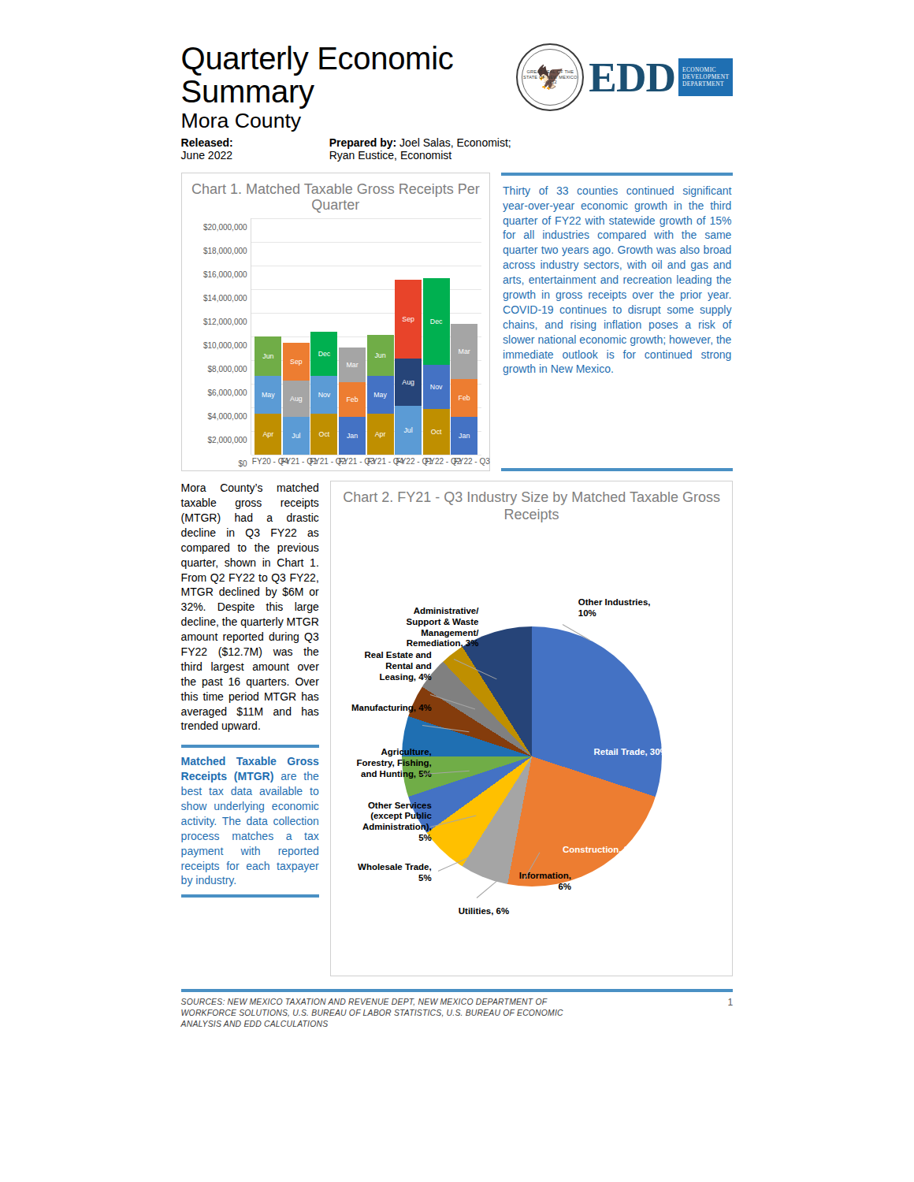Quarterly Economic Summary
Mora County
Released: June 2022
Prepared by: Joel Salas, Economist; Ryan Eustice, Economist
🦅
GREAT SEAL OF THE STATE OF NEW MEXICO · 1912
EDD
Economic Development Department
Chart 1. Matched Taxable Gross Receipts Per Quarter
$20,000,000 $18,000,000 $16,000,000 $14,000,000 $12,000,000 $10,000,000 $8,000,000 $6,000,000 $4,000,000 $2,000,000 $0
Jun
May
Apr
Sep
Aug
Jul
Dec
Nov
Oct
Mar
Feb
Jan
Jun
May
Apr
Sep
Aug
Jul
Dec
Nov
Oct
Mar
Feb
Jan
FY20 - Q4
FY21 - Q1
FY21 - Q2
FY21 - Q3
FY21 - Q4
FY22 - Q1
FY22 - Q2
FY22 - Q3
Thirty of 33 counties continued significant year-over-year economic growth in the third quarter of FY22 with statewide growth of 15% for all industries compared with the same quarter two years ago. Growth was also broad across industry sectors, with oil and gas and arts, entertainment and recreation leading the growth in gross receipts over the prior year. COVID-19 continues to disrupt some supply chains, and rising inflation poses a risk of slower national economic growth; however, the immediate outlook is for continued strong growth in New Mexico.
Mora County’s matched taxable gross receipts (MTGR) had a drastic decline in Q3 FY22 as compared to the previous quarter, shown in Chart 1. From Q2 FY22 to Q3 FY22, MTGR declined by $6M or 32%. Despite this large decline, the quarterly MTGR amount reported during Q3 FY22 ($12.7M) was the third largest amount over the past 16 quarters. Over this time period MTGR has averaged $11M and has trended upward.
Matched Taxable Gross Receipts (MTGR) are the best tax data available to show underlying economic activity. The data collection process matches a tax payment with reported receipts for each taxpayer by industry.
Chart 2. FY21 - Q3 Industry Size by Matched Taxable Gross Receipts
Other Industries,
10%
Administrative/
Support & Waste
Management/
Remediation, 3%
Real Estate and
Rental and
Leasing, 4%
Manufacturing, 4%
Agriculture,
Forestry, Fishing,
and Hunting, 5%
Other Services
(except Public
Administration),
5%
Wholesale Trade,
5%
Utilities, 6%
Information,
6%
Retail Trade, 30%
Construction, 23%
Sources: New Mexico Taxation and Revenue Dept, New Mexico Department of Workforce Solutions, U.S. Bureau of Labor Statistics, U.S. Bureau of Economic Analysis and EDD Calculations
1